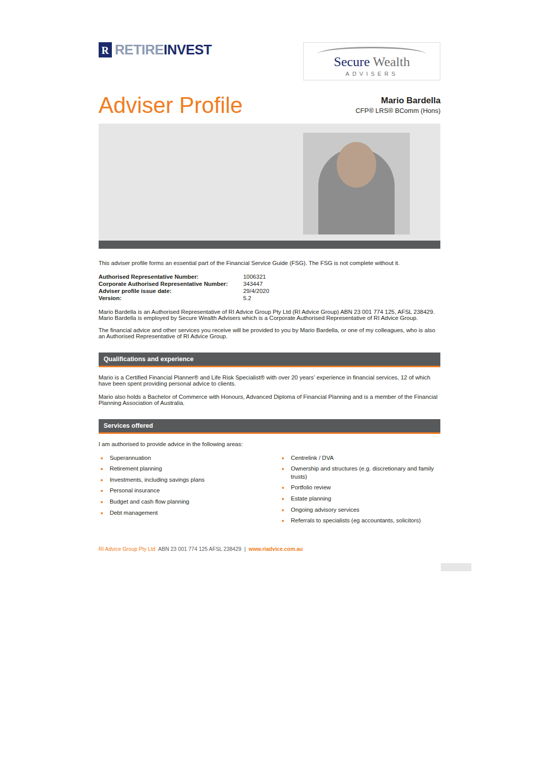R
RETIRE INVEST
Secure Wealth
ADVISERS
Adviser Profile
Mario Bardella CFP® LRS® BComm (Hons)
This adviser profile forms an essential part of the Financial Service Guide (FSG). The FSG is not complete without it.
| Authorised Representative Number: | 1006321 |
| Corporate Authorised Representative Number: | 343447 |
| Adviser profile issue date: | 29/4/2020 |
| Version: | 5.2 |
Mario Bardella is an Authorised Representative of RI Advice Group Pty Ltd (RI Advice Group) ABN 23 001 774 125, AFSL 238429. Mario Bardella is employed by Secure Wealth Advisers which is a Corporate Authorised Representative of RI Advice Group.
The financial advice and other services you receive will be provided to you by Mario Bardella, or one of my colleagues, who is also an Authorised Representative of RI Advice Group.
Qualifications and experience
Mario is a Certified Financial Planner® and Life Risk Specialist® with over 20 years’ experience in financial services, 12 of which have been spent providing personal advice to clients.
Mario also holds a Bachelor of Commerce with Honours, Advanced Diploma of Financial Planning and is a member of the Financial Planning Association of Australia.
Services offered
I am authorised to provide advice in the following areas:
Superannuation
Retirement planning
Investments, including savings plans
Personal insurance
Budget and cash flow planning
Debt management
Centrelink / DVA
Ownership and structures (e.g. discretionary and family trusts)
Portfolio review
Estate planning
Ongoing advisory services
Referrals to specialists (eg accountants, solicitors)
RI Advice Group Pty Ltd ABN 23 001 774 125 AFSL 238429 | www.riadvice.com.au